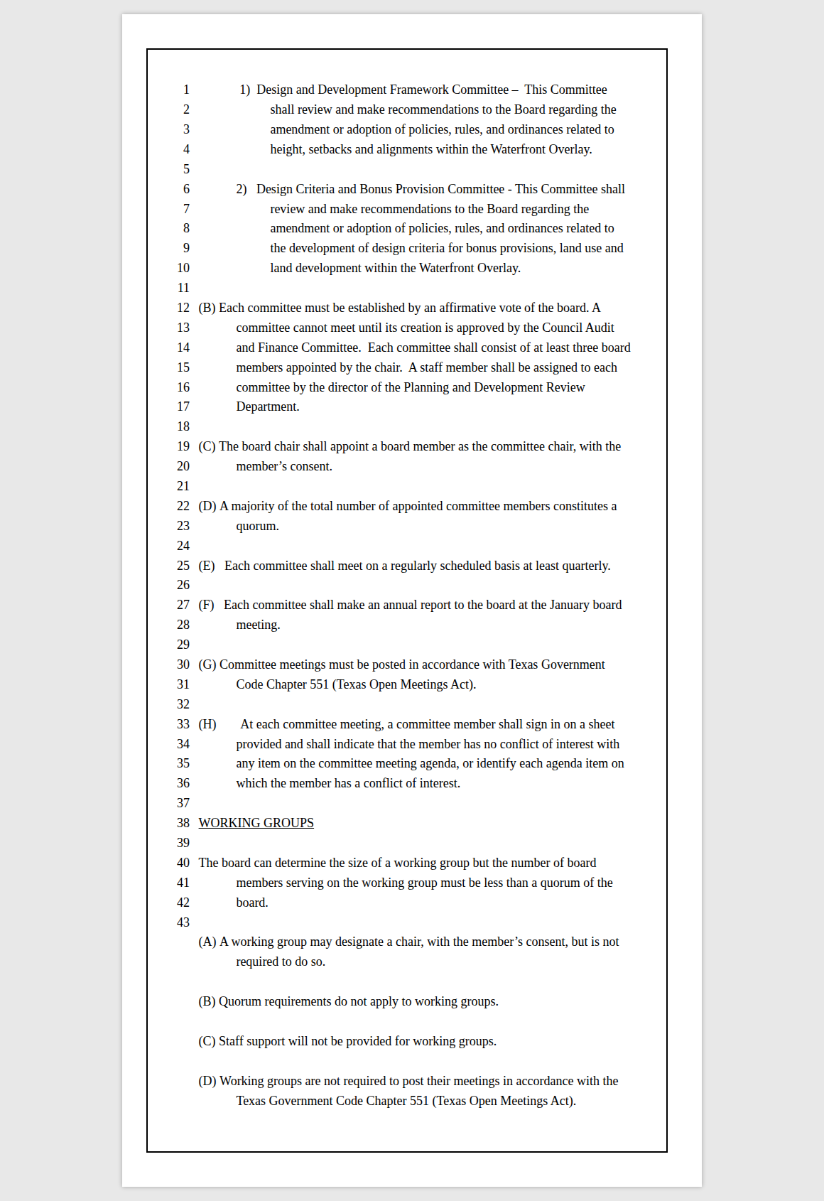1
2
3
4
5
6
7
8
9
10
11
12
13
14
15
16
17
18
19
20
21
22
23
24
25
26
27
28
29
30
31
32
33
34
35
36
37
38
39
40
41
42
43
1) Design and Development Framework Committee – This Committee shall review and make recommendations to the Board regarding the amendment or adoption of policies, rules, and ordinances related to height, setbacks and alignments within the Waterfront Overlay.
2) Design Criteria and Bonus Provision Committee - This Committee shall review and make recommendations to the Board regarding the amendment or adoption of policies, rules, and ordinances related to the development of design criteria for bonus provisions, land use and land development within the Waterfront Overlay.
(B) Each committee must be established by an affirmative vote of the board. A committee cannot meet until its creation is approved by the Council Audit and Finance Committee. Each committee shall consist of at least three board members appointed by the chair. A staff member shall be assigned to each committee by the director of the Planning and Development Review Department.
(C) The board chair shall appoint a board member as the committee chair, with the member’s consent.
(D) A majority of the total number of appointed committee members constitutes a quorum.
(E) Each committee shall meet on a regularly scheduled basis at least quarterly.
(F) Each committee shall make an annual report to the board at the January board meeting.
(G) Committee meetings must be posted in accordance with Texas Government Code Chapter 551 (Texas Open Meetings Act).
(H) At each committee meeting, a committee member shall sign in on a sheet provided and shall indicate that the member has no conflict of interest with any item on the committee meeting agenda, or identify each agenda item on which the member has a conflict of interest.
WORKING GROUPS
The board can determine the size of a working group but the number of board members serving on the working group must be less than a quorum of the board.
(A) A working group may designate a chair, with the member’s consent, but is not required to do so.
(B) Quorum requirements do not apply to working groups.
(C) Staff support will not be provided for working groups.
(D) Working groups are not required to post their meetings in accordance with the Texas Government Code Chapter 551 (Texas Open Meetings Act).